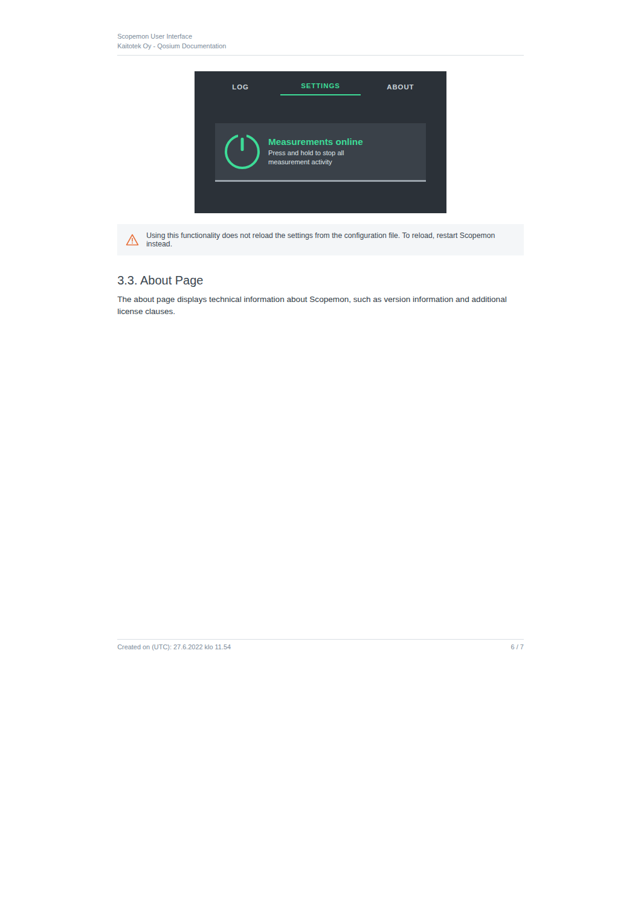Scopemon User Interface Kaitotek Oy - Qosium Documentation
LOG
SETTINGS
ABOUT
Measurements online
Press and hold to stop all
measurement activity
Using this functionality does not reload the settings from the configuration file. To reload, restart Scopemon instead.
3.3. About Page
The about page displays technical information about Scopemon, such as version information and additional license clauses.
Created on (UTC): 27.6.2022 klo 11.54
6 / 7